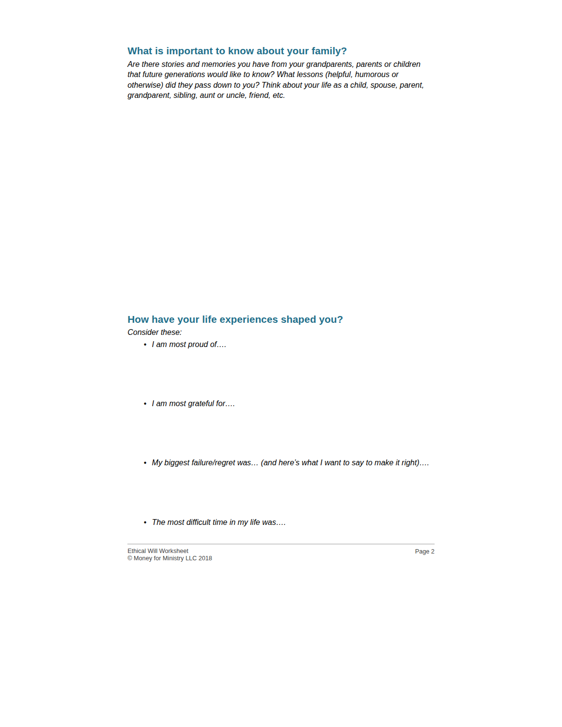What is important to know about your family?
Are there stories and memories you have from your grandparents, parents or children that future generations would like to know? What lessons (helpful, humorous or otherwise) did they pass down to you? Think about your life as a child, spouse, parent, grandparent, sibling, aunt or uncle, friend, etc.
How have your life experiences shaped you?
Consider these:
I am most proud of….
I am most grateful for….
My biggest failure/regret was… (and here’s what I want to say to make it right)….
The most difficult time in my life was….
Ethical Will Worksheet
© Money for Ministry LLC 2018
Page 2